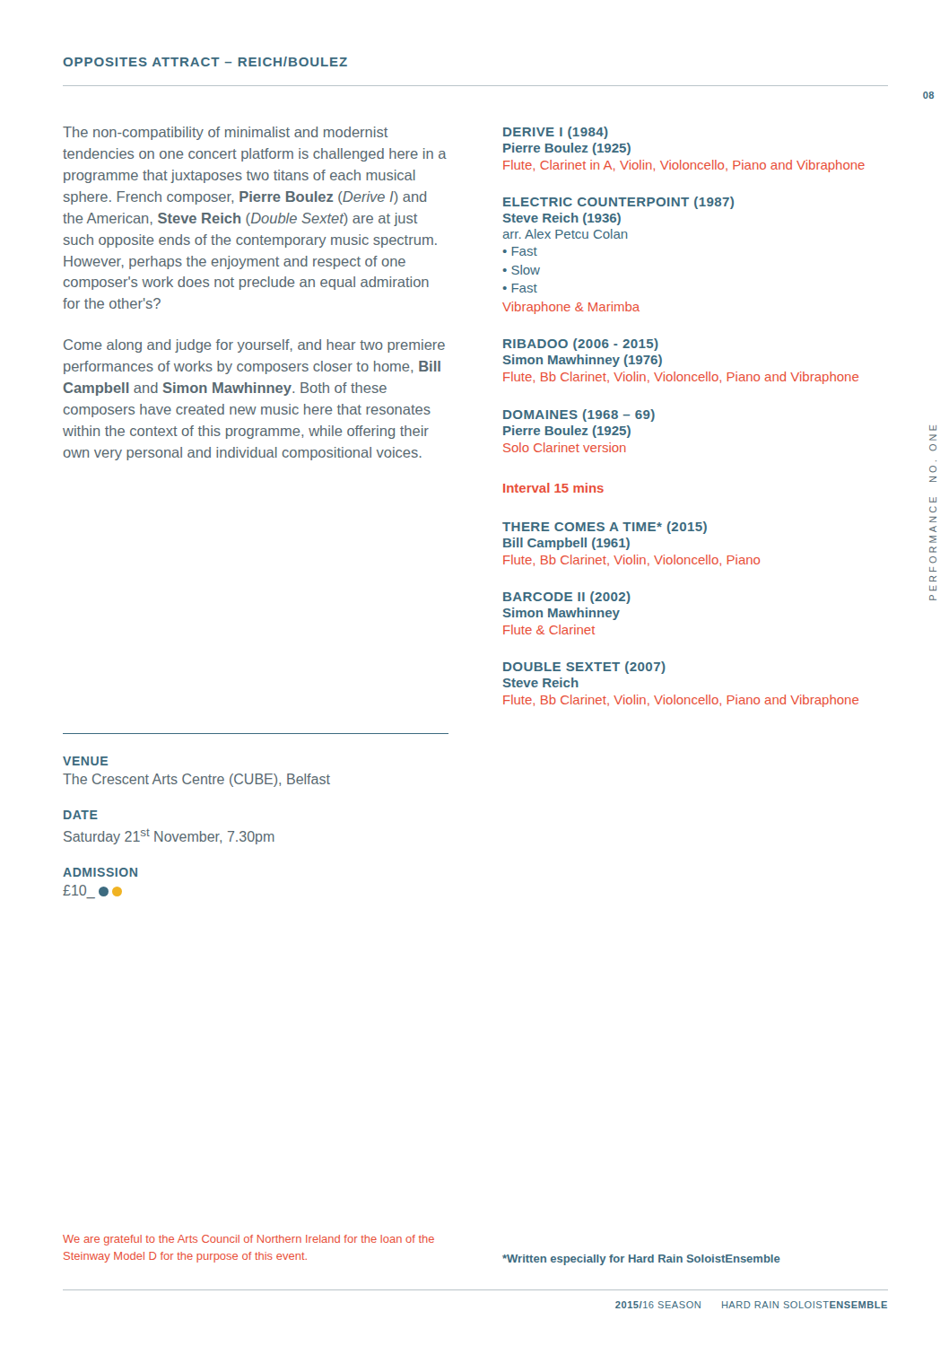Opposites Attract – Reich/Boulez
08
Performance No. One
The non-compatibility of minimalist and modernist tendencies on one concert platform is challenged here in a programme that juxtaposes two titans of each musical sphere. French composer, Pierre Boulez (Derive I) and the American, Steve Reich (Double Sextet) are at just such opposite ends of the contemporary music spectrum. However, perhaps the enjoyment and respect of one composer's work does not preclude an equal admiration for the other's?
Come along and judge for yourself, and hear two premiere performances of works by composers closer to home, Bill Campbell and Simon Mawhinney. Both of these composers have created new music here that resonates within the context of this programme, while offering their own very personal and individual compositional voices.
Venue
The Crescent Arts Centre (CUBE), Belfast
Date
Saturday 21st November, 7.30pm
Admission
£10_
Derive I (1984)
Pierre Boulez (1925)
Flute, Clarinet in A, Violin, Violoncello, Piano and Vibraphone
Electric Counterpoint (1987)
Steve Reich (1936)
arr. Alex Petcu Colan
• Fast
• Slow
• Fast
Vibraphone & Marimba
Ribadoo (2006 - 2015)
Simon Mawhinney (1976)
Flute, Bb Clarinet, Violin, Violoncello, Piano and Vibraphone
Domaines (1968 – 69)
Pierre Boulez (1925)
Solo Clarinet version
Interval 15 mins
There Comes a Time* (2015)
Bill Campbell (1961)
Flute, Bb Clarinet, Violin, Violoncello, Piano
Barcode II (2002)
Simon Mawhinney
Flute & Clarinet
Double Sextet (2007)
Steve Reich
Flute, Bb Clarinet, Violin, Violoncello, Piano and Vibraphone
We are grateful to the Arts Council of Northern Ireland for the loan of the Steinway Model D for the purpose of this event.
*Written especially for Hard Rain SoloistEnsemble
2015/16 SEASON HARD RAIN SOLOIST ENSEMBLE